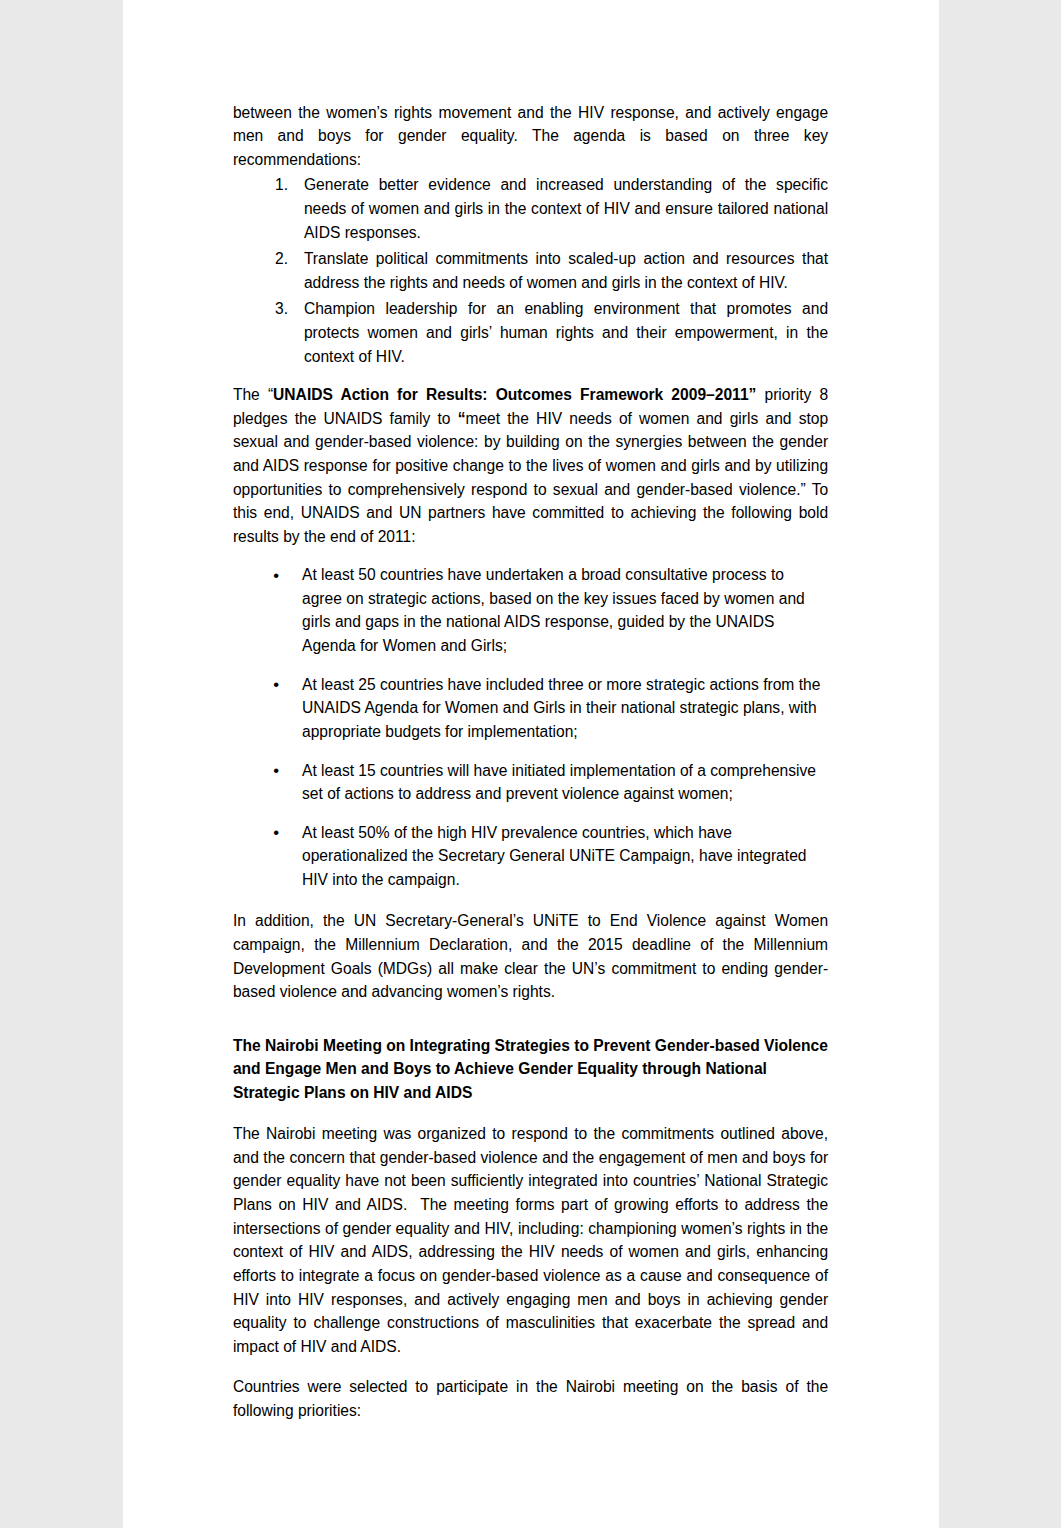between the women’s rights movement and the HIV response, and actively engage men and boys for gender equality. The agenda is based on three key recommendations:
Generate better evidence and increased understanding of the specific needs of women and girls in the context of HIV and ensure tailored national AIDS responses.
Translate political commitments into scaled-up action and resources that address the rights and needs of women and girls in the context of HIV.
Champion leadership for an enabling environment that promotes and protects women and girls’ human rights and their empowerment, in the context of HIV.
The “UNAIDS Action for Results: Outcomes Framework 2009–2011” priority 8 pledges the UNAIDS family to “meet the HIV needs of women and girls and stop sexual and gender-based violence: by building on the synergies between the gender and AIDS response for positive change to the lives of women and girls and by utilizing opportunities to comprehensively respond to sexual and gender-based violence.” To this end, UNAIDS and UN partners have committed to achieving the following bold results by the end of 2011:
At least 50 countries have undertaken a broad consultative process to agree on strategic actions, based on the key issues faced by women and girls and gaps in the national AIDS response, guided by the UNAIDS Agenda for Women and Girls;
At least 25 countries have included three or more strategic actions from the UNAIDS Agenda for Women and Girls in their national strategic plans, with appropriate budgets for implementation;
At least 15 countries will have initiated implementation of a comprehensive set of actions to address and prevent violence against women;
At least 50% of the high HIV prevalence countries, which have operationalized the Secretary General UNiTE Campaign, have integrated HIV into the campaign.
In addition, the UN Secretary-General’s UNiTE to End Violence against Women campaign, the Millennium Declaration, and the 2015 deadline of the Millennium Development Goals (MDGs) all make clear the UN’s commitment to ending gender-based violence and advancing women’s rights.
The Nairobi Meeting on Integrating Strategies to Prevent Gender-based Violence and Engage Men and Boys to Achieve Gender Equality through National Strategic Plans on HIV and AIDS
The Nairobi meeting was organized to respond to the commitments outlined above, and the concern that gender-based violence and the engagement of men and boys for gender equality have not been sufficiently integrated into countries’ National Strategic Plans on HIV and AIDS. The meeting forms part of growing efforts to address the intersections of gender equality and HIV, including: championing women’s rights in the context of HIV and AIDS, addressing the HIV needs of women and girls, enhancing efforts to integrate a focus on gender-based violence as a cause and consequence of HIV into HIV responses, and actively engaging men and boys in achieving gender equality to challenge constructions of masculinities that exacerbate the spread and impact of HIV and AIDS.
Countries were selected to participate in the Nairobi meeting on the basis of the following priorities: